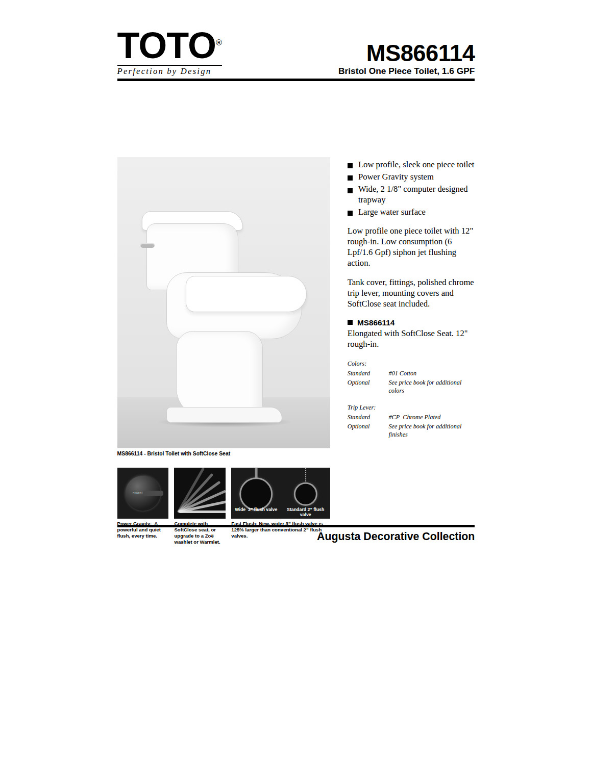TOTO®
Perfection by Design
MS866114
Bristol One Piece Toilet, 1.6 GPF
MS866114 - Bristol Toilet with SoftClose Seat
Power Gravity: A powerful and quiet flush, every time.
Complete with SoftClose seat, or upgrade to a Zoë washlet or Warmlet.
Wide 3” flush valve Standard 2” flush valve
Fast Flush: New, wider 3” flush valve is 125% larger than conventional 2” flush valves.
Low profile, sleek one piece toilet
Power Gravity system
Wide, 2 1/8" computer designed trapway
Large water surface
Low profile one piece toilet with 12" rough-in. Low consumption (6 Lpf/1.6 Gpf) siphon jet flushing action.
Tank cover, fittings, polished chrome trip lever, mounting covers and SoftClose seat included.
MS866114
Elongated with SoftClose Seat. 12" rough-in.
Colors:
| Standard | #01 Cotton |
| Optional | See price book for additional colors |
Trip Lever:
| Standard | #CP Chrome Plated |
| Optional | See price book for additional finishes |
Augusta Decorative Collection